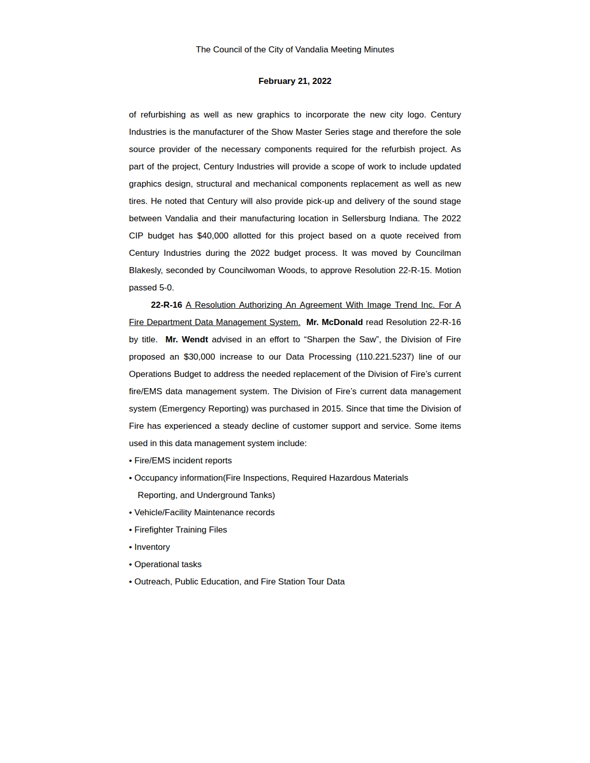The Council of the City of Vandalia Meeting Minutes
February 21, 2022
of refurbishing as well as new graphics to incorporate the new city logo. Century Industries is the manufacturer of the Show Master Series stage and therefore the sole source provider of the necessary components required for the refurbish project. As part of the project, Century Industries will provide a scope of work to include updated graphics design, structural and mechanical components replacement as well as new tires. He noted that Century will also provide pick-up and delivery of the sound stage between Vandalia and their manufacturing location in Sellersburg Indiana. The 2022 CIP budget has $40,000 allotted for this project based on a quote received from Century Industries during the 2022 budget process. It was moved by Councilman Blakesly, seconded by Councilwoman Woods, to approve Resolution 22-R-15. Motion passed 5-0.
22-R-16 A Resolution Authorizing An Agreement With Image Trend Inc. For A Fire Department Data Management System. Mr. McDonald read Resolution 22-R-16 by title. Mr. Wendt advised in an effort to “Sharpen the Saw”, the Division of Fire proposed an $30,000 increase to our Data Processing (110.221.5237) line of our Operations Budget to address the needed replacement of the Division of Fire’s current fire/EMS data management system. The Division of Fire’s current data management system (Emergency Reporting) was purchased in 2015. Since that time the Division of Fire has experienced a steady decline of customer support and service. Some items used in this data management system include:
• Fire/EMS incident reports
• Occupancy information(Fire Inspections, Required Hazardous MaterialsReporting, and Underground Tanks)
• Vehicle/Facility Maintenance records
• Firefighter Training Files
• Inventory
• Operational tasks
• Outreach, Public Education, and Fire Station Tour Data